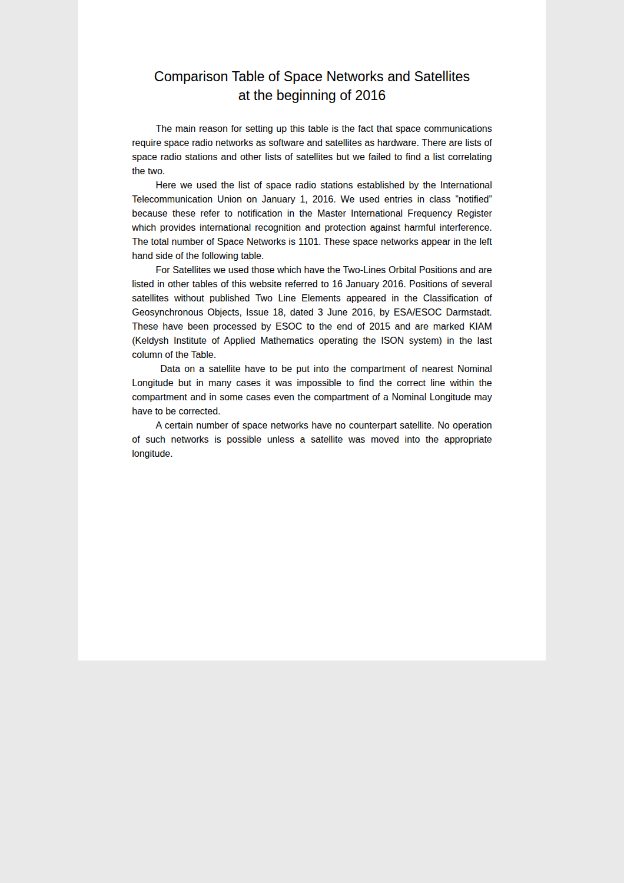Comparison Table of Space Networks and Satellites
at the beginning of 2016
The main reason for setting up this table is the fact that space communications require space radio networks as software and satellites as hardware. There are lists of space radio stations and other lists of satellites but we failed to find a list correlating the two.
Here we used the list of space radio stations established by the International Telecommunication Union on January 1, 2016. We used entries in class ”notified” because these refer to notification in the Master International Frequency Register which provides international recognition and protection against harmful interference. The total number of Space Networks is 1101. These space networks appear in the left hand side of the following table.
For Satellites we used those which have the Two-Lines Orbital Positions and are listed in other tables of this website referred to 16 January 2016. Positions of several satellites without published Two Line Elements appeared in the Classification of Geosynchronous Objects, Issue 18, dated 3 June 2016, by ESA/ESOC Darmstadt. These have been processed by ESOC to the end of 2015 and are marked KIAM (Keldysh Institute of Applied Mathematics operating the ISON system) in the last column of the Table.
Data on a satellite have to be put into the compartment of nearest Nominal Longitude but in many cases it was impossible to find the correct line within the compartment and in some cases even the compartment of a Nominal Longitude may have to be corrected.
A certain number of space networks have no counterpart satellite. No operation of such networks is possible unless a satellite was moved into the appropriate longitude.